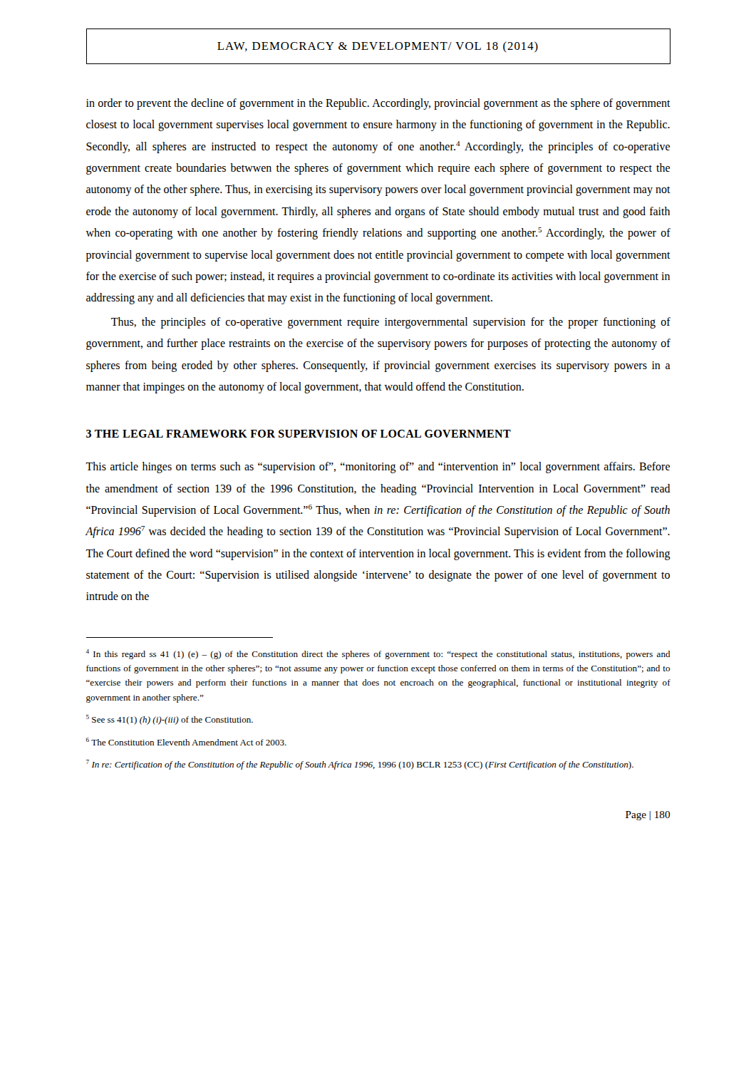LAW, DEMOCRACY & DEVELOPMENT/ VOL 18 (2014)
in order to prevent the decline of government in the Republic. Accordingly, provincial government as the sphere of government closest to local government supervises local government to ensure harmony in the functioning of government in the Republic. Secondly, all spheres are instructed to respect the autonomy of one another.4 Accordingly, the principles of co-operative government create boundaries betwwen the spheres of government which require each sphere of government to respect the autonomy of the other sphere. Thus, in exercising its supervisory powers over local government provincial government may not erode the autonomy of local government. Thirdly, all spheres and organs of State should embody mutual trust and good faith when co-operating with one another by fostering friendly relations and supporting one another.5 Accordingly, the power of provincial government to supervise local government does not entitle provincial government to compete with local government for the exercise of such power; instead, it requires a provincial government to co-ordinate its activities with local government in addressing any and all deficiencies that may exist in the functioning of local government.
Thus, the principles of co-operative government require intergovernmental supervision for the proper functioning of government, and further place restraints on the exercise of the supervisory powers for purposes of protecting the autonomy of spheres from being eroded by other spheres. Consequently, if provincial government exercises its supervisory powers in a manner that impinges on the autonomy of local government, that would offend the Constitution.
3 THE LEGAL FRAMEWORK FOR SUPERVISION OF LOCAL GOVERNMENT
This article hinges on terms such as “supervision of”, “monitoring of” and “intervention in” local government affairs. Before the amendment of section 139 of the 1996 Constitution, the heading “Provincial Intervention in Local Government” read “Provincial Supervision of Local Government.”6 Thus, when in re: Certification of the Constitution of the Republic of South Africa 19967 was decided the heading to section 139 of the Constitution was “Provincial Supervision of Local Government”. The Court defined the word “supervision” in the context of intervention in local government. This is evident from the following statement of the Court: “Supervision is utilised alongside ‘intervene’ to designate the power of one level of government to intrude on the
4 In this regard ss 41 (1) (e) – (g) of the Constitution direct the spheres of government to: “respect the constitutional status, institutions, powers and functions of government in the other spheres”; to “not assume any power or function except those conferred on them in terms of the Constitution”; and to “exercise their powers and perform their functions in a manner that does not encroach on the geographical, functional or institutional integrity of government in another sphere.”
5 See ss 41(1) (h) (i)-(iii) of the Constitution.
6 The Constitution Eleventh Amendment Act of 2003.
7 In re: Certification of the Constitution of the Republic of South Africa 1996, 1996 (10) BCLR 1253 (CC) (First Certification of the Constitution).
Page | 180